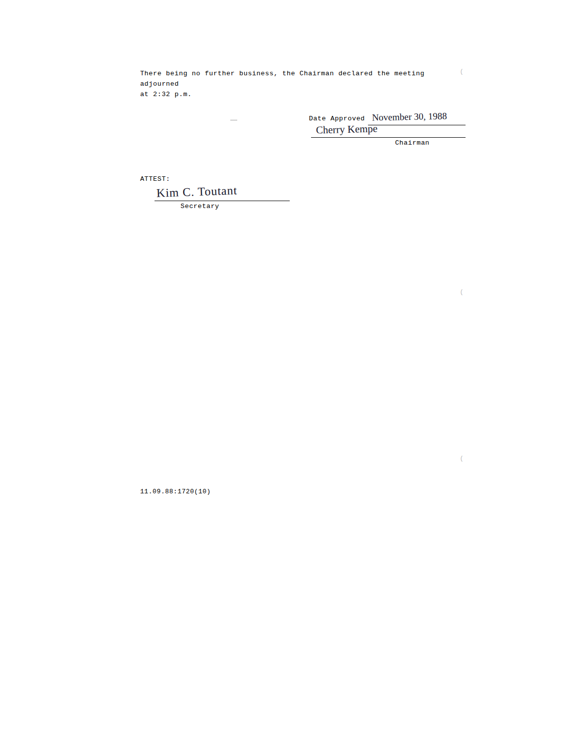( ( (
There being no further business, the Chairman declared the meeting adjourned at 2:32 p.m.
Date Approved November 30, 1988
Cherry Kempe
Chairman
ATTEST:
Kim C. Toutant
Secretary
11.09.88:1720(10)